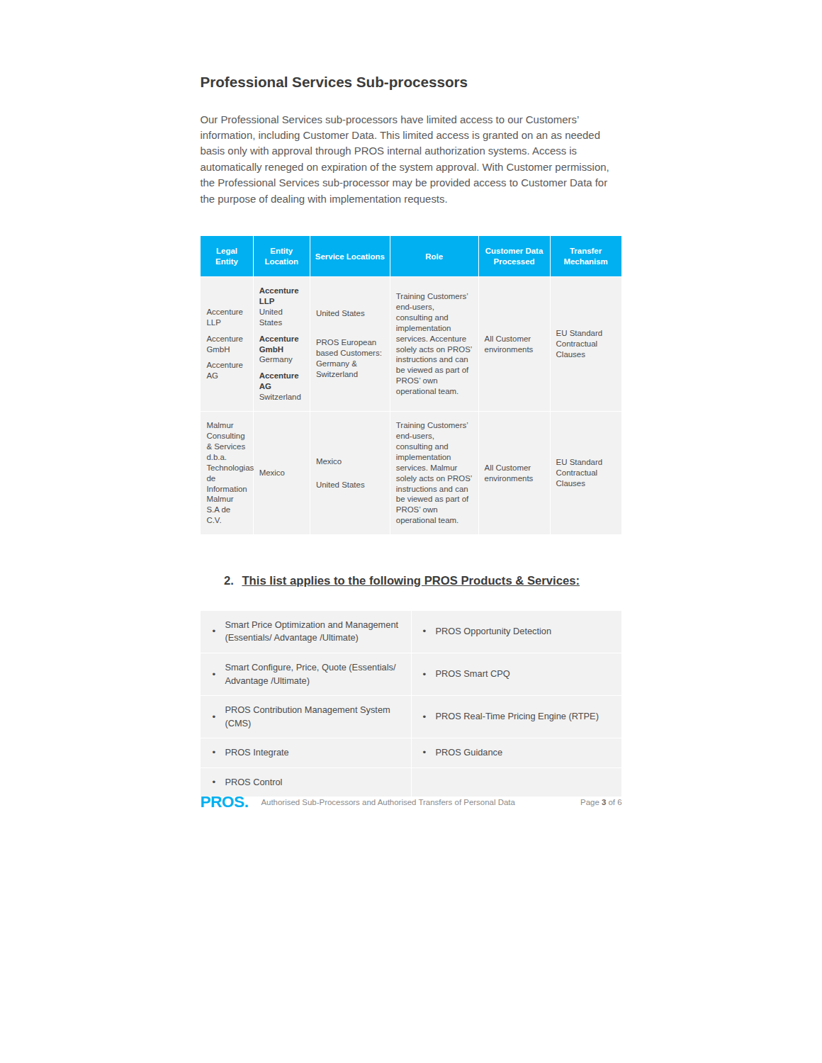Professional Services Sub-processors
Our Professional Services sub-processors have limited access to our Customers’ information, including Customer Data. This limited access is granted on an as needed basis only with approval through PROS internal authorization systems. Access is automatically reneged on expiration of the system approval. With Customer permission, the Professional Services sub-processor may be provided access to Customer Data for the purpose of dealing with implementation requests.
| Legal Entity | Entity Location | Service Locations | Role | Customer Data Processed | Transfer Mechanism |
| --- | --- | --- | --- | --- | --- |
| Accenture LLP Accenture GmbH Accenture AG | Accenture LLP United States Accenture GmbH Germany Accenture AG Switzerland | United States PROS European based Customers: Germany & Switzerland | Training Customers’ end-users, consulting and implementation services. Accenture solely acts on PROS’ instructions and can be viewed as part of PROS’ own operational team. | All Customer environments | EU Standard Contractual Clauses |
| Malmur Consulting & Services d.b.a. Technologias de Information Malmur S.A de C.V. | Mexico | Mexico United States | Training Customers’ end-users, consulting and implementation services. Malmur solely acts on PROS’ instructions and can be viewed as part of PROS’ own operational team. | All Customer environments | EU Standard Contractual Clauses |
2. This list applies to the following PROS Products & Services:
| Smart Price Optimization and Management (Essentials/ Advantage /Ultimate) | PROS Opportunity Detection |
| Smart Configure, Price, Quote (Essentials/ Advantage /Ultimate) | PROS Smart CPQ |
| PROS Contribution Management System (CMS) | PROS Real-Time Pricing Engine (RTPE) |
| PROS Integrate | PROS Guidance |
| PROS Control | |
PROS.
Authorised Sub-Processors and Authorised Transfers of Personal Data
Page 3 of 6